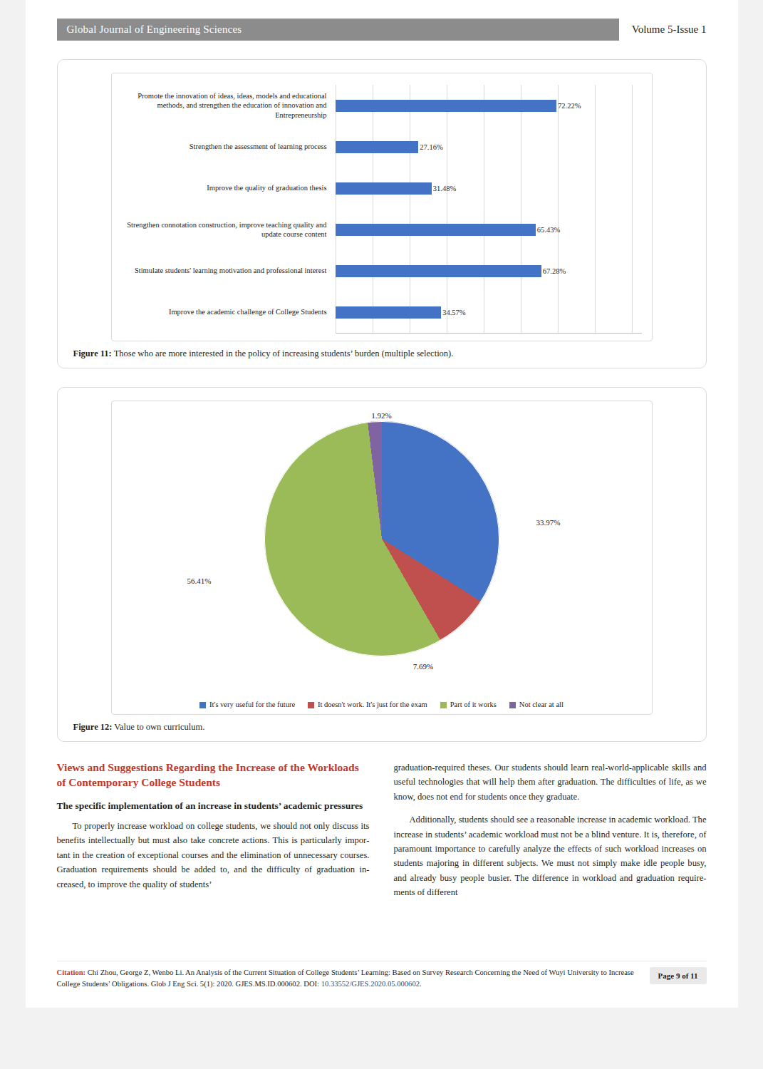Global Journal of Engineering Sciences
Volume 5-Issue 1
Promote the innovation of ideas, ideas, models and educational methods, and strengthen the education of innovation and Entrepreneurship
72.22%
Strengthen the assessment of learning process
27.16%
Improve the quality of graduation thesis
31.48%
Strengthen connotation construction, improve teaching quality and update course content
65.43%
Stimulate students' learning motivation and professional interest
67.28%
Improve the academic challenge of College Students
34.57%
Figure 11: Those who are more interested in the policy of increasing students’ burden (multiple selection).
1.92%
33.97%
56.41%
7.69%
It's very useful for the future It doesn't work. It's just for the exam Part of it works Not clear at all
Figure 12: Value to own curriculum.
Views and Suggestions Regarding the Increase of the Workloads of Contemporary College Students
The specific implementation of an increase in students’ academic pressures
To properly increase workload on college students, we should not only discuss its benefits intellectually but must also take concrete actions. This is particularly important in the creation of exceptional courses and the elimination of unnecessary courses. Graduation requirements should be added to, and the difficulty of graduation increased, to improve the quality of students’
graduation-required theses. Our students should learn real-world-applicable skills and useful technologies that will help them after graduation. The difficulties of life, as we know, does not end for students once they graduate.
Additionally, students should see a reasonable increase in academic workload. The increase in students’ academic workload must not be a blind venture. It is, therefore, of paramount importance to carefully analyze the effects of such workload increases on students majoring in different subjects. We must not simply make idle people busy, and already busy people busier. The difference in workload and graduation requirements of different
Citation: Chi Zhou, George Z, Wenbo Li. An Analysis of the Current Situation of College Students’ Learning: Based on Survey Research Concerning the Need of Wuyi University to Increase College Students’ Obligations. Glob J Eng Sci. 5(1): 2020. GJES.MS.ID.000602. DOI: 10.33552/GJES.2020.05.000602.
Page 9 of 11